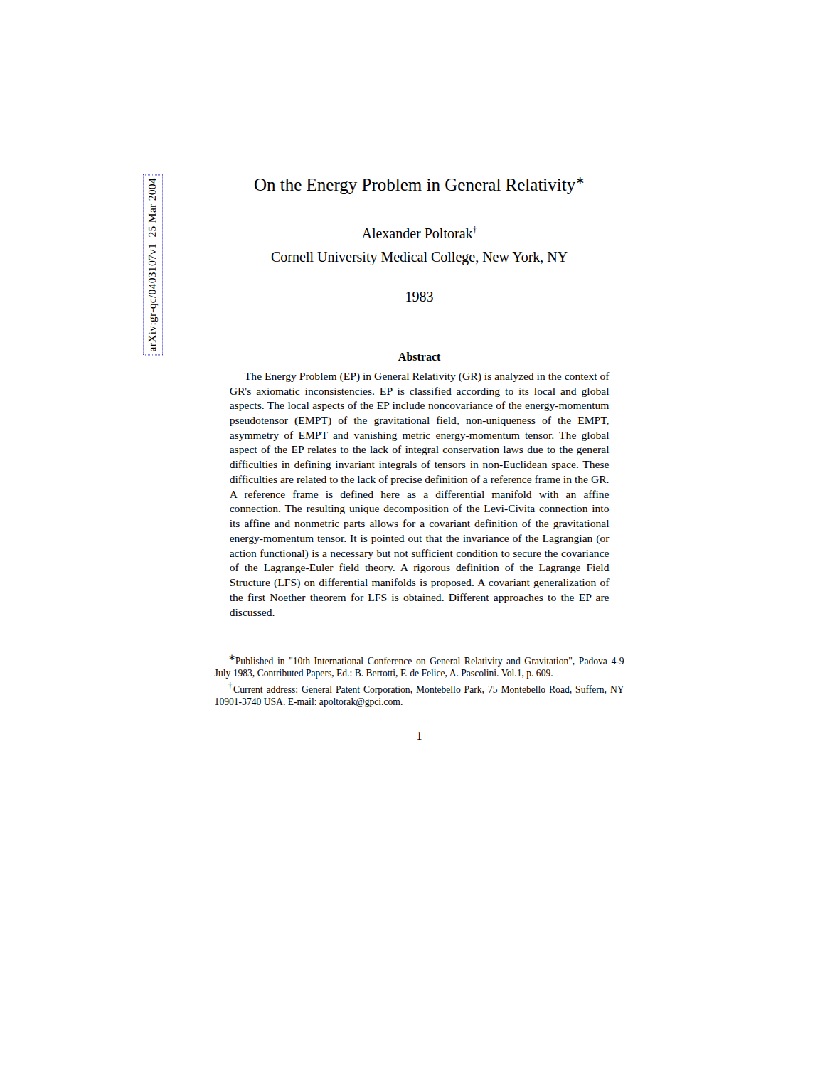arXiv:gr-qc/0403107v1 25 Mar 2004
On the Energy Problem in General Relativity∗
Alexander Poltorak†
Cornell University Medical College, New York, NY
1983
Abstract
The Energy Problem (EP) in General Relativity (GR) is analyzed in the context of GR's axiomatic inconsistencies. EP is classified according to its local and global aspects. The local aspects of the EP include noncovariance of the energy-momentum pseudotensor (EMPT) of the gravitational field, non-uniqueness of the EMPT, asymmetry of EMPT and vanishing metric energy-momentum tensor. The global aspect of the EP relates to the lack of integral conservation laws due to the general difficulties in defining invariant integrals of tensors in non-Euclidean space. These difficulties are related to the lack of precise definition of a reference frame in the GR. A reference frame is defined here as a differential manifold with an affine connection. The resulting unique decomposition of the Levi-Civita connection into its affine and nonmetric parts allows for a covariant definition of the gravitational energy-momentum tensor. It is pointed out that the invariance of the Lagrangian (or action functional) is a necessary but not sufficient condition to secure the covariance of the Lagrange-Euler field theory. A rigorous definition of the Lagrange Field Structure (LFS) on differential manifolds is proposed. A covariant generalization of the first Noether theorem for LFS is obtained. Different approaches to the EP are discussed.
∗Published in "10th International Conference on General Relativity and Gravitation", Padova 4-9 July 1983, Contributed Papers, Ed.: B. Bertotti, F. de Felice, A. Pascolini. Vol.1, p. 609.
†Current address: General Patent Corporation, Montebello Park, 75 Montebello Road, Suffern, NY 10901-3740 USA. E-mail: apoltorak@gpci.com.
1